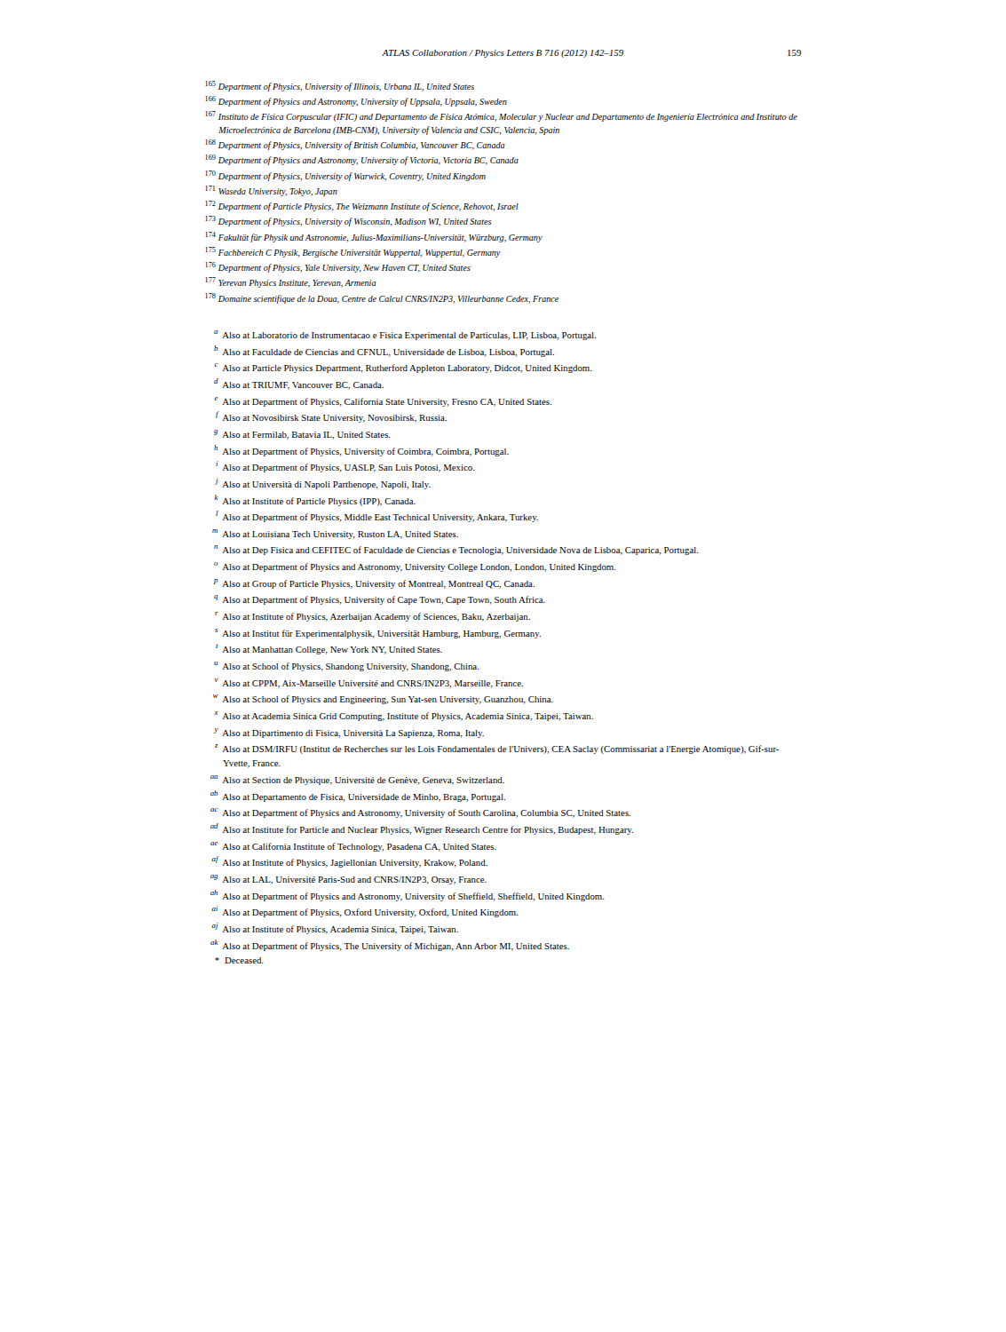ATLAS Collaboration / Physics Letters B 716 (2012) 142–159 159
165 Department of Physics, University of Illinois, Urbana IL, United States
166 Department of Physics and Astronomy, University of Uppsala, Uppsala, Sweden
167 Instituto de Física Corpuscular (IFIC) and Departamento de Física Atómica, Molecular y Nuclear and Departamento de Ingeniería Electrónica and Instituto de Microelectrónica de Barcelona (IMB-CNM), University of Valencia and CSIC, Valencia, Spain
168 Department of Physics, University of British Columbia, Vancouver BC, Canada
169 Department of Physics and Astronomy, University of Victoria, Victoria BC, Canada
170 Department of Physics, University of Warwick, Coventry, United Kingdom
171 Waseda University, Tokyo, Japan
172 Department of Particle Physics, The Weizmann Institute of Science, Rehovot, Israel
173 Department of Physics, University of Wisconsin, Madison WI, United States
174 Fakultät für Physik und Astronomie, Julius-Maximilians-Universität, Würzburg, Germany
175 Fachbereich C Physik, Bergische Universität Wuppertal, Wuppertal, Germany
176 Department of Physics, Yale University, New Haven CT, United States
177 Yerevan Physics Institute, Yerevan, Armenia
178 Domaine scientifique de la Doua, Centre de Calcul CNRS/IN2P3, Villeurbanne Cedex, France
a Also at Laboratorio de Instrumentacao e Fisica Experimental de Particulas, LIP, Lisboa, Portugal.
b Also at Faculdade de Ciencias and CFNUL, Universidade de Lisboa, Lisboa, Portugal.
c Also at Particle Physics Department, Rutherford Appleton Laboratory, Didcot, United Kingdom.
d Also at TRIUMF, Vancouver BC, Canada.
e Also at Department of Physics, California State University, Fresno CA, United States.
f Also at Novosibirsk State University, Novosibirsk, Russia.
g Also at Fermilab, Batavia IL, United States.
h Also at Department of Physics, University of Coimbra, Coimbra, Portugal.
i Also at Department of Physics, UASLP, San Luis Potosi, Mexico.
j Also at Università di Napoli Parthenope, Napoli, Italy.
k Also at Institute of Particle Physics (IPP), Canada.
l Also at Department of Physics, Middle East Technical University, Ankara, Turkey.
m Also at Louisiana Tech University, Ruston LA, United States.
n Also at Dep Fisica and CEFITEC of Faculdade de Ciencias e Tecnologia, Universidade Nova de Lisboa, Caparica, Portugal.
o Also at Department of Physics and Astronomy, University College London, London, United Kingdom.
p Also at Group of Particle Physics, University of Montreal, Montreal QC, Canada.
q Also at Department of Physics, University of Cape Town, Cape Town, South Africa.
r Also at Institute of Physics, Azerbaijan Academy of Sciences, Baku, Azerbaijan.
s Also at Institut für Experimentalphysik, Universität Hamburg, Hamburg, Germany.
t Also at Manhattan College, New York NY, United States.
u Also at School of Physics, Shandong University, Shandong, China.
v Also at CPPM, Aix-Marseille Université and CNRS/IN2P3, Marseille, France.
w Also at School of Physics and Engineering, Sun Yat-sen University, Guanzhou, China.
x Also at Academia Sinica Grid Computing, Institute of Physics, Academia Sinica, Taipei, Taiwan.
y Also at Dipartimento di Fisica, Università La Sapienza, Roma, Italy.
z Also at DSM/IRFU (Institut de Recherches sur les Lois Fondamentales de l'Univers), CEA Saclay (Commissariat a l'Energie Atomique), Gif-sur-Yvette, France.
aa Also at Section de Physique, Université de Genève, Geneva, Switzerland.
ab Also at Departamento de Fisica, Universidade de Minho, Braga, Portugal.
ac Also at Department of Physics and Astronomy, University of South Carolina, Columbia SC, United States.
ad Also at Institute for Particle and Nuclear Physics, Wigner Research Centre for Physics, Budapest, Hungary.
ae Also at California Institute of Technology, Pasadena CA, United States.
af Also at Institute of Physics, Jagiellonian University, Krakow, Poland.
ag Also at LAL, Université Paris-Sud and CNRS/IN2P3, Orsay, France.
ah Also at Department of Physics and Astronomy, University of Sheffield, Sheffield, United Kingdom.
ai Also at Department of Physics, Oxford University, Oxford, United Kingdom.
aj Also at Institute of Physics, Academia Sinica, Taipei, Taiwan.
ak Also at Department of Physics, The University of Michigan, Ann Arbor MI, United States.
*Deceased.